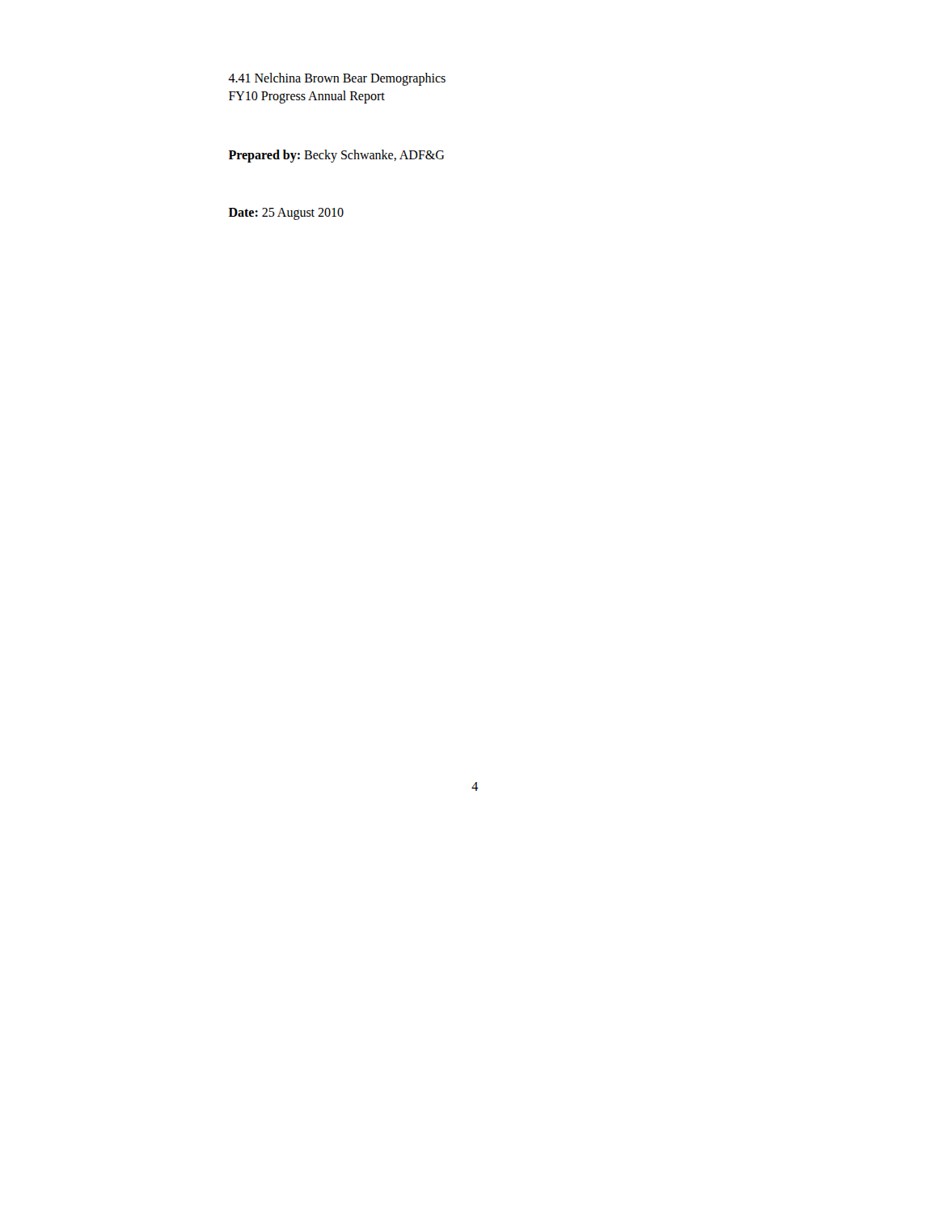4.41 Nelchina Brown Bear Demographics
FY10 Progress Annual Report
Prepared by: Becky Schwanke, ADF&G
Date: 25 August 2010
4